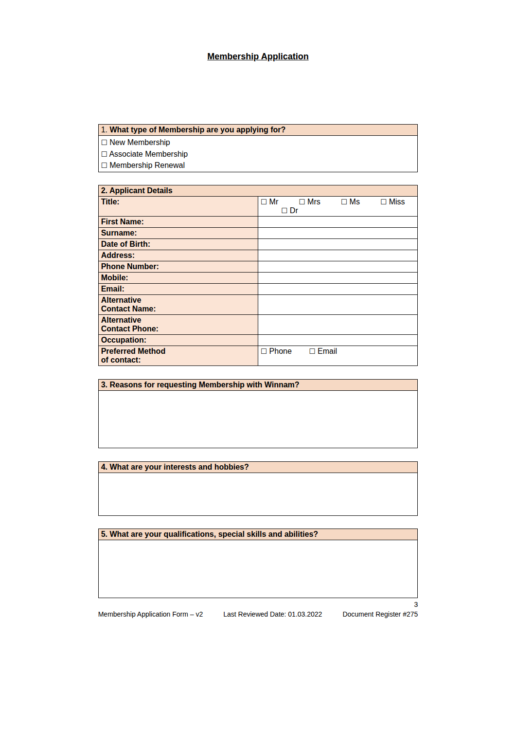Membership Application
| 1. What type of Membership are you applying for? |
| ☐ New Membership ☐ Associate Membership ☐ Membership Renewal |
| 2. Applicant Details |
| Title: | ☐ Mr ☐ Mrs ☐ Ms ☐ Miss ☐ Dr |
| First Name: | |
| Surname: | |
| Date of Birth: | |
| Address: | |
| Phone Number: | |
| Mobile: | |
| Email: | |
| Alternative Contact Name: | |
| Alternative Contact Phone: | |
| Occupation: | |
| Preferred Method of contact: | ☐ Phone ☐ Email |
| 3. Reasons for requesting Membership with Winnam? |
| 4. What are your interests and hobbies? |
| 5. What are your qualifications, special skills and abilities? |
3
Membership Application Form – v2 Last Reviewed Date: 01.03.2022 Document Register #275